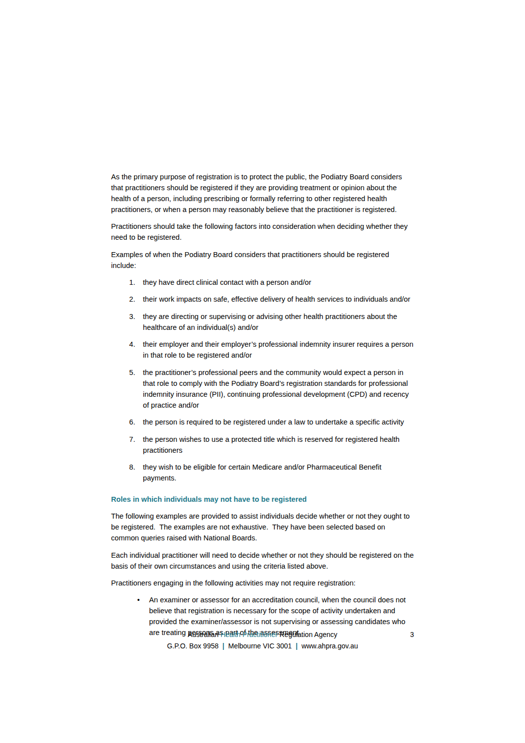As the primary purpose of registration is to protect the public, the Podiatry Board considers that practitioners should be registered if they are providing treatment or opinion about the health of a person, including prescribing or formally referring to other registered health practitioners, or when a person may reasonably believe that the practitioner is registered.
Practitioners should take the following factors into consideration when deciding whether they need to be registered.
Examples of when the Podiatry Board considers that practitioners should be registered include:
they have direct clinical contact with a person and/or
their work impacts on safe, effective delivery of health services to individuals and/or
they are directing or supervising or advising other health practitioners about the healthcare of an individual(s) and/or
their employer and their employer’s professional indemnity insurer requires a person in that role to be registered and/or
the practitioner’s professional peers and the community would expect a person in that role to comply with the Podiatry Board’s registration standards for professional indemnity insurance (PII), continuing professional development (CPD) and recency of practice and/or
the person is required to be registered under a law to undertake a specific activity
the person wishes to use a protected title which is reserved for registered health practitioners
they wish to be eligible for certain Medicare and/or Pharmaceutical Benefit payments.
Roles in which individuals may not have to be registered
The following examples are provided to assist individuals decide whether or not they ought to be registered. The examples are not exhaustive. They have been selected based on common queries raised with National Boards.
Each individual practitioner will need to decide whether or not they should be registered on the basis of their own circumstances and using the criteria listed above.
Practitioners engaging in the following activities may not require registration:
An examiner or assessor for an accreditation council, when the council does not believe that registration is necessary for the scope of activity undertaken and provided the examiner/assessor is not supervising or assessing candidates who are treating persons as part of the assessment
3
Australian Health Practitioner Regulation Agency
G.P.O. Box 9958 | Melbourne VIC 3001 | www.ahpra.gov.au